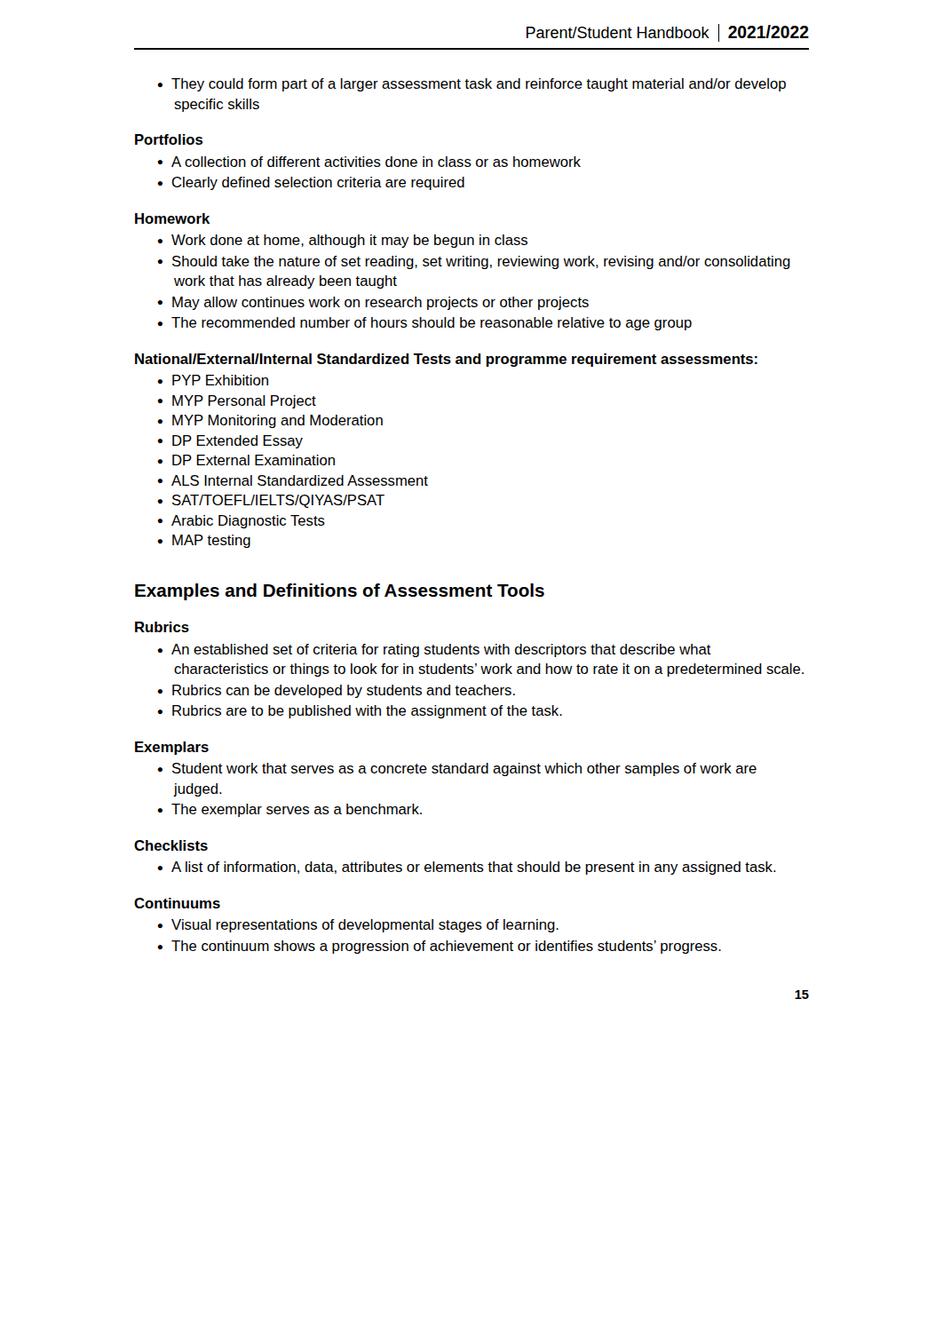Parent/Student Handbook 2021/2022
They could form part of a larger assessment task and reinforce taught material and/or develop specific skills
Portfolios
A collection of different activities done in class or as homework
Clearly defined selection criteria are required
Homework
Work done at home, although it may be begun in class
Should take the nature of set reading, set writing, reviewing work, revising and/or consolidating work that has already been taught
May allow continues work on research projects or other projects
The recommended number of hours should be reasonable relative to age group
National/External/Internal Standardized Tests and programme requirement assessments:
PYP Exhibition
MYP Personal Project
MYP Monitoring and Moderation
DP Extended Essay
DP External Examination
ALS Internal Standardized Assessment
SAT/TOEFL/IELTS/QIYAS/PSAT
Arabic Diagnostic Tests
MAP testing
Examples and Definitions of Assessment Tools
Rubrics
An established set of criteria for rating students with descriptors that describe what characteristics or things to look for in students’ work and how to rate it on a predetermined scale.
Rubrics can be developed by students and teachers.
Rubrics are to be published with the assignment of the task.
Exemplars
Student work that serves as a concrete standard against which other samples of work are judged.
The exemplar serves as a benchmark.
Checklists
A list of information, data, attributes or elements that should be present in any assigned task.
Continuums
Visual representations of developmental stages of learning.
The continuum shows a progression of achievement or identifies students’ progress.
15